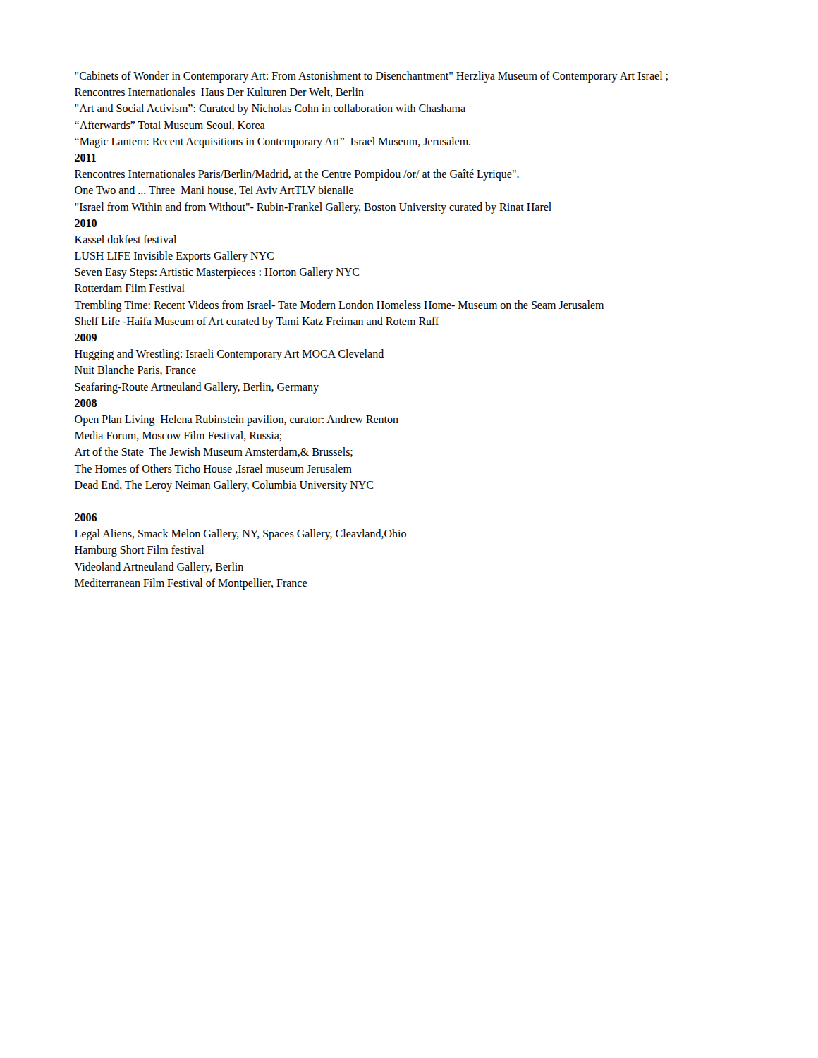"Cabinets of Wonder in Contemporary Art: From Astonishment to Disenchantment" Herzliya Museum of Contemporary Art Israel ;
Rencontres Internationales Haus Der Kulturen Der Welt, Berlin
"Art and Social Activism”: Curated by Nicholas Cohn in collaboration with Chashama
“Afterwards” Total Museum Seoul, Korea
“Magic Lantern: Recent Acquisitions in Contemporary Art” Israel Museum, Jerusalem.
2011
Rencontres Internationales Paris/Berlin/Madrid, at the Centre Pompidou /or/ at the Gaîté Lyrique".
One Two and ... Three Mani house, Tel Aviv ArtTLV bienalle
"Israel from Within and from Without"- Rubin-Frankel Gallery, Boston University curated by Rinat Harel
2010
Kassel dokfest festival
LUSH LIFE Invisible Exports Gallery NYC
Seven Easy Steps: Artistic Masterpieces : Horton Gallery NYC
Rotterdam Film Festival
Trembling Time: Recent Videos from Israel- Tate Modern London Homeless Home- Museum on the Seam Jerusalem
Shelf Life -Haifa Museum of Art curated by Tami Katz Freiman and Rotem Ruff
2009
Hugging and Wrestling: Israeli Contemporary Art MOCA Cleveland
Nuit Blanche Paris, France
Seafaring-Route Artneuland Gallery, Berlin, Germany
2008
Open Plan Living Helena Rubinstein pavilion, curator: Andrew Renton
Media Forum, Moscow Film Festival, Russia;
Art of the State The Jewish Museum Amsterdam,& Brussels;
The Homes of Others Ticho House ,Israel museum Jerusalem
Dead End, The Leroy Neiman Gallery, Columbia University NYC
2006
Legal Aliens, Smack Melon Gallery, NY, Spaces Gallery, Cleavland,Ohio
Hamburg Short Film festival
Videoland Artneuland Gallery, Berlin
Mediterranean Film Festival of Montpellier, France